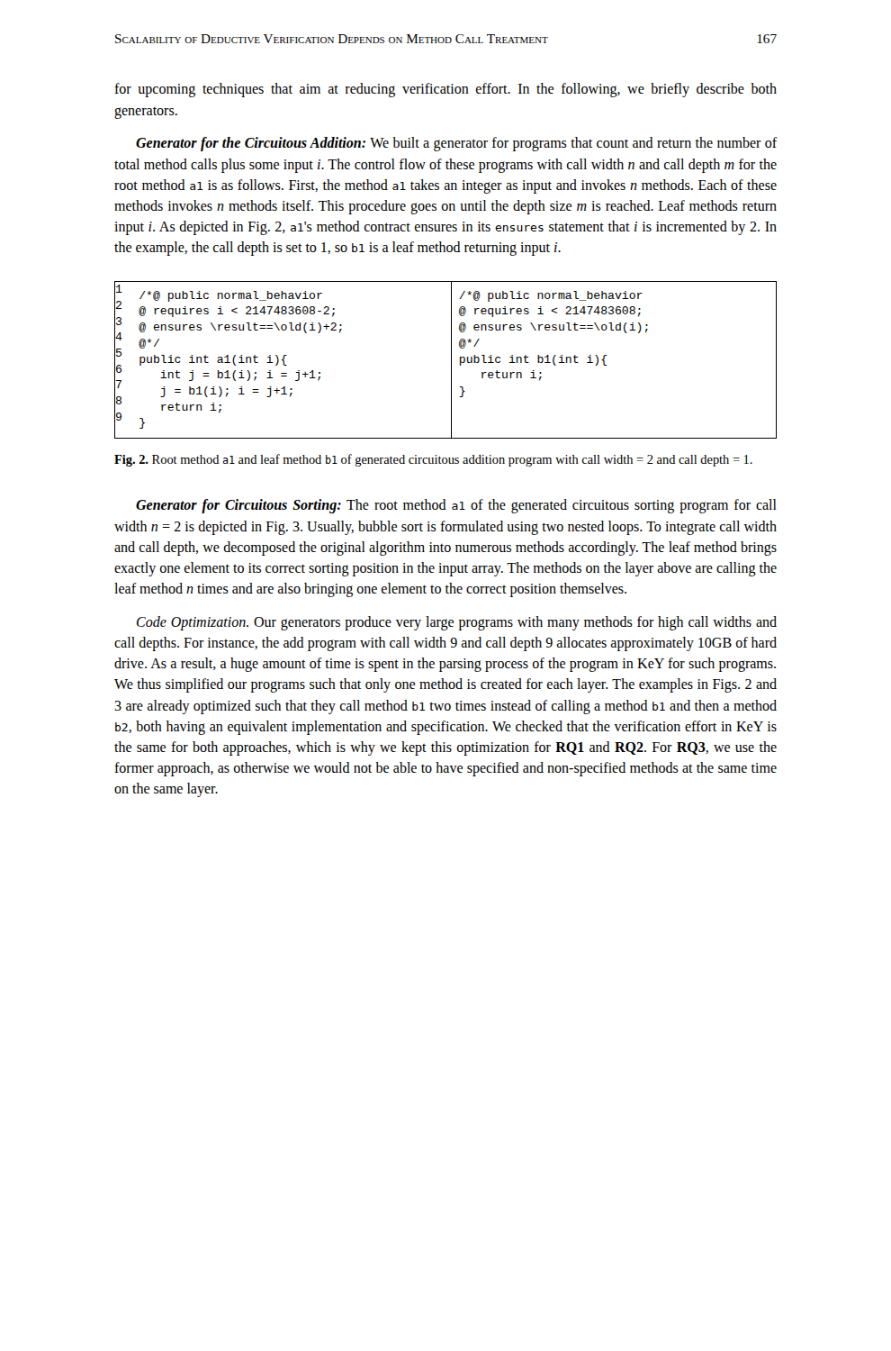Scalability of Deductive Verification Depends on Method Call Treatment 167
for upcoming techniques that aim at reducing verification effort. In the following, we briefly describe both generators.
Generator for the Circuitous Addition: We built a generator for programs that count and return the number of total method calls plus some input i. The control flow of these programs with call width n and call depth m for the root method a1 is as follows. First, the method a1 takes an integer as input and invokes n methods. Each of these methods invokes n methods itself. This procedure goes on until the depth size m is reached. Leaf methods return input i. As depicted in Fig. 2, a1's method contract ensures in its ensures statement that i is incremented by 2. In the example, the call depth is set to 1, so b1 is a leaf method returning input i.
1 2 3 4 5 6 7 8 9
/*@ public normal_behavior @ requires i < 2147483608-2; @ ensures \result==\old(i)+2; @*/ public int a1(int i){ int j = b1(i); i = j+1; j = b1(i); i = j+1; return i; }
/*@ public normal_behavior @ requires i < 2147483608; @ ensures \result==\old(i); @*/ public int b1(int i){ return i; }
Fig. 2. Root method a1 and leaf method b1 of generated circuitous addition program with call width = 2 and call depth = 1.
Generator for Circuitous Sorting: The root method a1 of the generated circuitous sorting program for call width n = 2 is depicted in Fig. 3. Usually, bubble sort is formulated using two nested loops. To integrate call width and call depth, we decomposed the original algorithm into numerous methods accordingly. The leaf method brings exactly one element to its correct sorting position in the input array. The methods on the layer above are calling the leaf method n times and are also bringing one element to the correct position themselves.
Code Optimization. Our generators produce very large programs with many methods for high call widths and call depths. For instance, the add program with call width 9 and call depth 9 allocates approximately 10GB of hard drive. As a result, a huge amount of time is spent in the parsing process of the program in KeY for such programs. We thus simplified our programs such that only one method is created for each layer. The examples in Figs. 2 and 3 are already optimized such that they call method b1 two times instead of calling a method b1 and then a method b2, both having an equivalent implementation and specification. We checked that the verification effort in KeY is the same for both approaches, which is why we kept this optimization for RQ1 and RQ2. For RQ3, we use the former approach, as otherwise we would not be able to have specified and non-specified methods at the same time on the same layer.